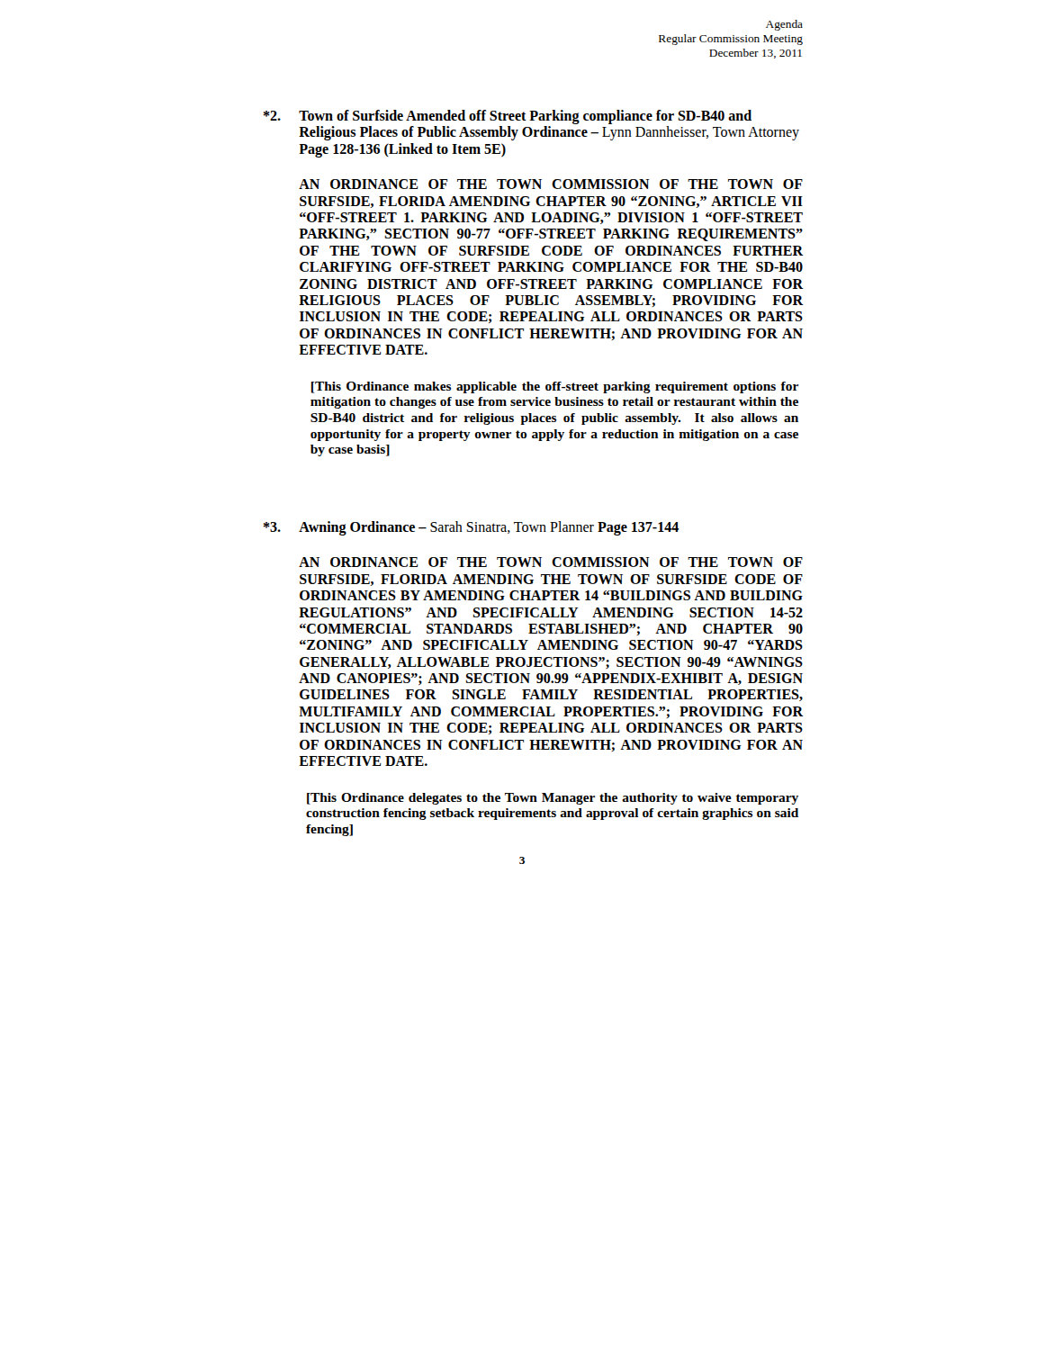Agenda
Regular Commission Meeting
December 13, 2011
*2.
Town of Surfside Amended off Street Parking compliance for SD-B40 and Religious Places of Public Assembly Ordinance – Lynn Dannheisser, Town Attorney Page 128-136 (Linked to Item 5E)
An Ordinance of the Town Commission of the Town of Surfside, Florida amending Chapter 90 “Zoning,” Article VII “Off-Street 1. Parking and Loading,” Division 1 “Off-Street Parking,” Section 90-77 “Off-Street Parking Requirements” of the Town of Surfside Code of Ordinances further clarifying off-street parking compliance for the SD-B40 Zoning District and off-street parking compliance for religious places of public assembly; providing for inclusion in the Code; repealing all ordinances or parts of ordinances in conflict herewith; and providing for an effective date.
[This Ordinance makes applicable the off-street parking requirement options for mitigation to changes of use from service business to retail or restaurant within the SD-B40 district and for religious places of public assembly. It also allows an opportunity for a property owner to apply for a reduction in mitigation on a case by case basis]
*3.
Awning Ordinance – Sarah Sinatra, Town Planner Page 137-144
An Ordinance of the Town Commission of the Town of Surfside, Florida amending the Town of Surfside Code of Ordinances by amending Chapter 14 “Buildings and Building Regulations” and specifically amending Section 14-52 “Commercial Standards Established”; and Chapter 90 “Zoning” and specifically amending Section 90-47 “Yards Generally, Allowable Projections”; Section 90-49 “Awnings and Canopies”; and Section 90.99 “Appendix-Exhibit A, Design Guidelines for Single Family Residential Properties, Multifamily and Commercial Properties.”; providing for inclusion in the Code; repealing all ordinances or parts of ordinances in conflict herewith; and providing for an effective date.
[This Ordinance delegates to the Town Manager the authority to waive temporary construction fencing setback requirements and approval of certain graphics on said fencing]
3